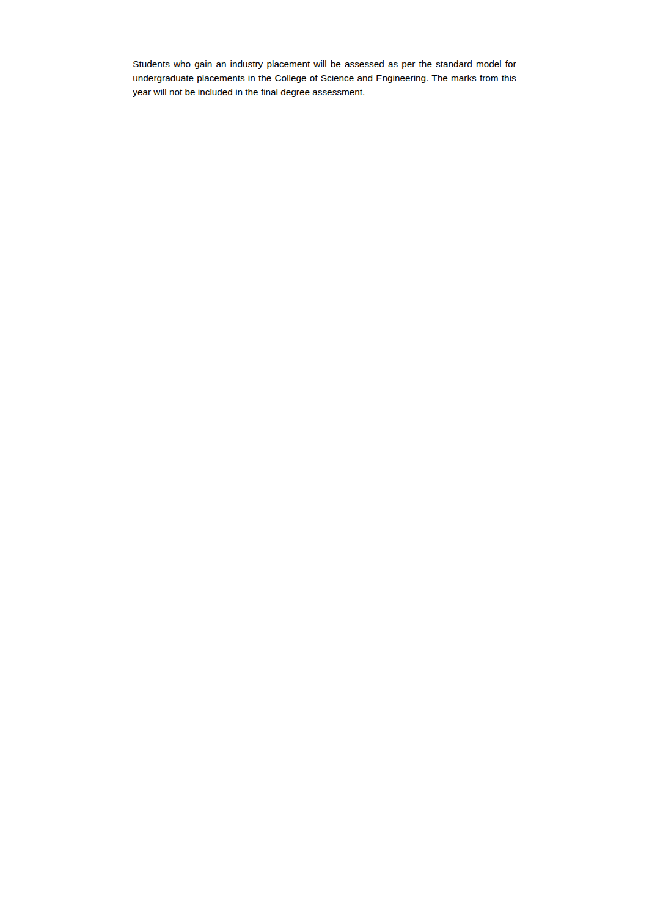Students who gain an industry placement will be assessed as per the standard model for undergraduate placements in the College of Science and Engineering. The marks from this year will not be included in the final degree assessment.